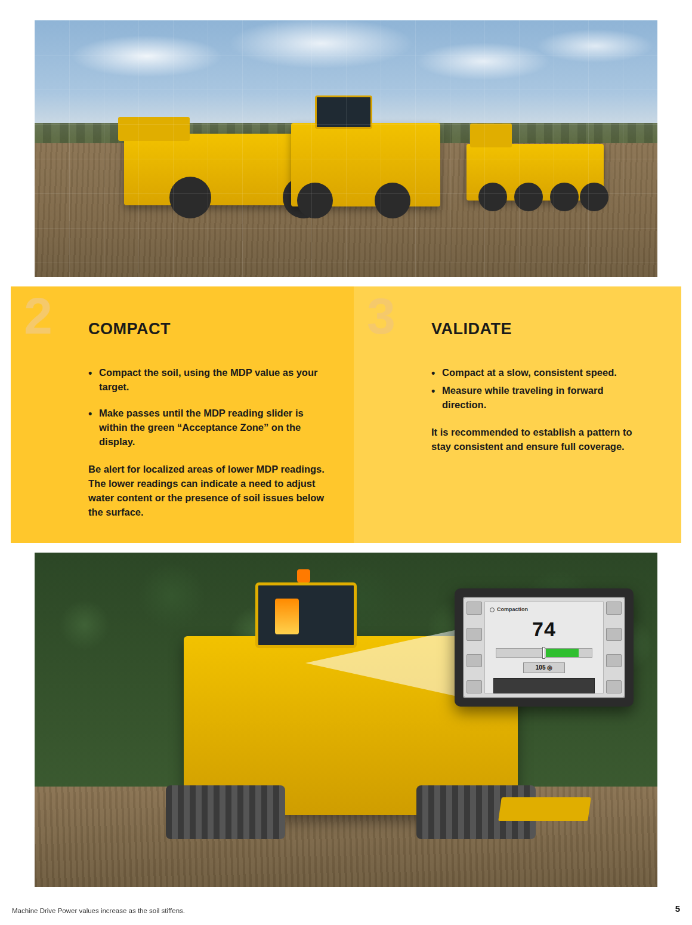2
Compact
Compact the soil, using the MDP value as your target.
Make passes until the MDP reading slider is within the green “Acceptance Zone” on the display.
Be alert for localized areas of lower MDP readings. The lower readings can indicate a need to adjust water content or the presence of soil issues below the surface.
3
Validate
Compact at a slow, consistent speed.
Measure while traveling in forward direction.
It is recommended to establish a pattern to stay consistent and ensure full coverage.
Compaction
74
105 ◎
Machine Drive Power values increase as the soil stiffens.
5